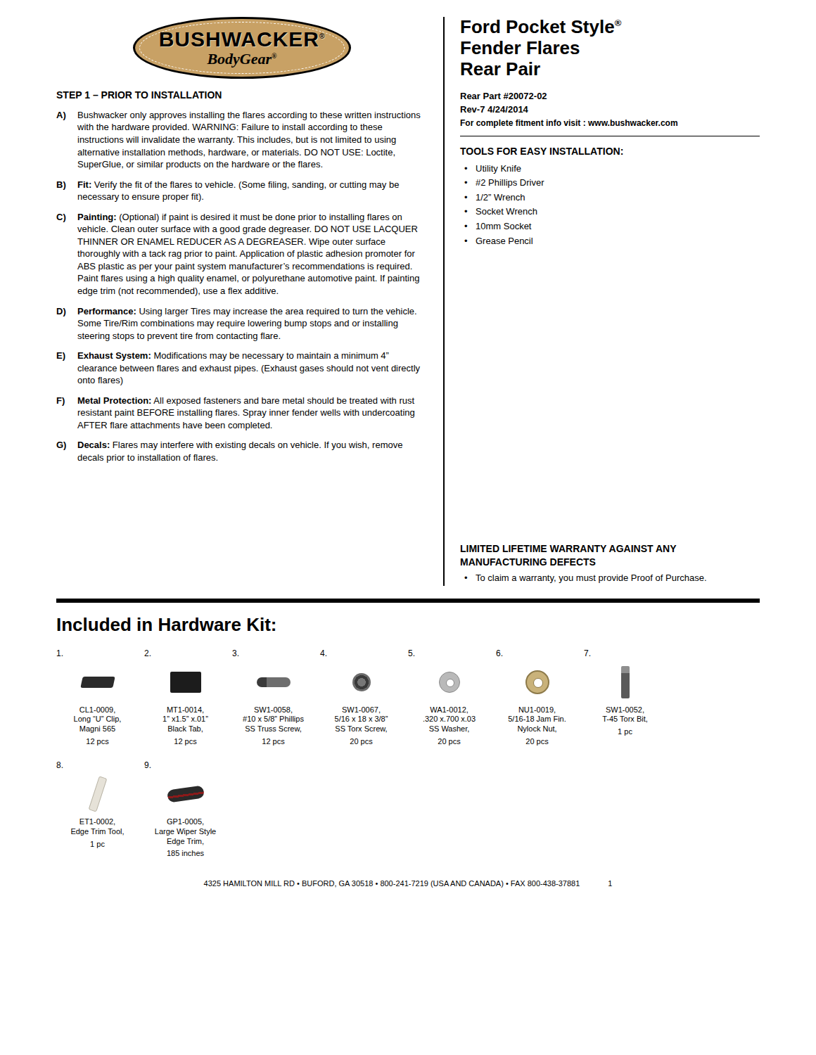BUSHWACKER®
BodyGear®
STEP 1 – PRIOR TO INSTALLATION
A) Bushwacker only approves installing the flares according to these written instructions with the hardware provided. WARNING: Failure to install according to these instructions will invalidate the warranty. This includes, but is not limited to using alternative installation methods, hardware, or materials. DO NOT USE: Loctite, SuperGlue, or similar products on the hardware or the flares.
B) Fit: Verify the fit of the flares to vehicle. (Some filing, sanding, or cutting may be necessary to ensure proper fit).
C) Painting: (Optional) if paint is desired it must be done prior to installing flares on vehicle. Clean outer surface with a good grade degreaser. DO NOT USE LACQUER THINNER OR ENAMEL REDUCER AS A DEGREASER. Wipe outer surface thoroughly with a tack rag prior to paint. Application of plastic adhesion promoter for ABS plastic as per your paint system manufacturer’s recommendations is required. Paint flares using a high quality enamel, or polyurethane automotive paint. If painting edge trim (not recommended), use a flex additive.
D) Performance: Using larger Tires may increase the area required to turn the vehicle. Some Tire/Rim combinations may require lowering bump stops and or installing steering stops to prevent tire from contacting flare.
E) Exhaust System: Modifications may be necessary to maintain a minimum 4” clearance between flares and exhaust pipes. (Exhaust gases should not vent directly onto flares)
F) Metal Protection: All exposed fasteners and bare metal should be treated with rust resistant paint BEFORE installing flares. Spray inner fender wells with undercoating AFTER flare attachments have been completed.
G) Decals: Flares may interfere with existing decals on vehicle. If you wish, remove decals prior to installation of flares.
Ford Pocket Style®
Fender Flares
Rear Pair
Rear Part #20072-02
Rev-7 4/24/2014
For complete fitment info visit : www.bushwacker.com
TOOLS FOR EASY INSTALLATION:
Utility Knife
#2 Phillips Driver
1/2” Wrench
Socket Wrench
10mm Socket
Grease Pencil
LIMITED LIFETIME WARRANTY AGAINST ANY MANUFACTURING DEFECTS
To claim a warranty, you must provide Proof of Purchase.
Included in Hardware Kit:
1.
CL1-0009,
Long “U” Clip,
Magni 565
12 pcs
2.
MT1-0014,
1” x1.5” x.01”
Black Tab,
12 pcs
3.
SW1-0058,
#10 x 5/8” Phillips
SS Truss Screw,
12 pcs
4.
SW1-0067,
5/16 x 18 x 3/8”
SS Torx Screw,
20 pcs
5.
WA1-0012,
.320 x.700 x.03
SS Washer,
20 pcs
6.
NU1-0019,
5/16-18 Jam Fin.
Nylock Nut,
20 pcs
7.
SW1-0052,
T-45 Torx Bit,
1 pc
8.
ET1-0002,
Edge Trim Tool,
1 pc
9.
GP1-0005,
Large Wiper Style
Edge Trim,
185 inches
4325 HAMILTON MILL RD • BUFORD, GA 30518 • 800-241-7219 (USA AND CANADA) • FAX 800-438-37881 1